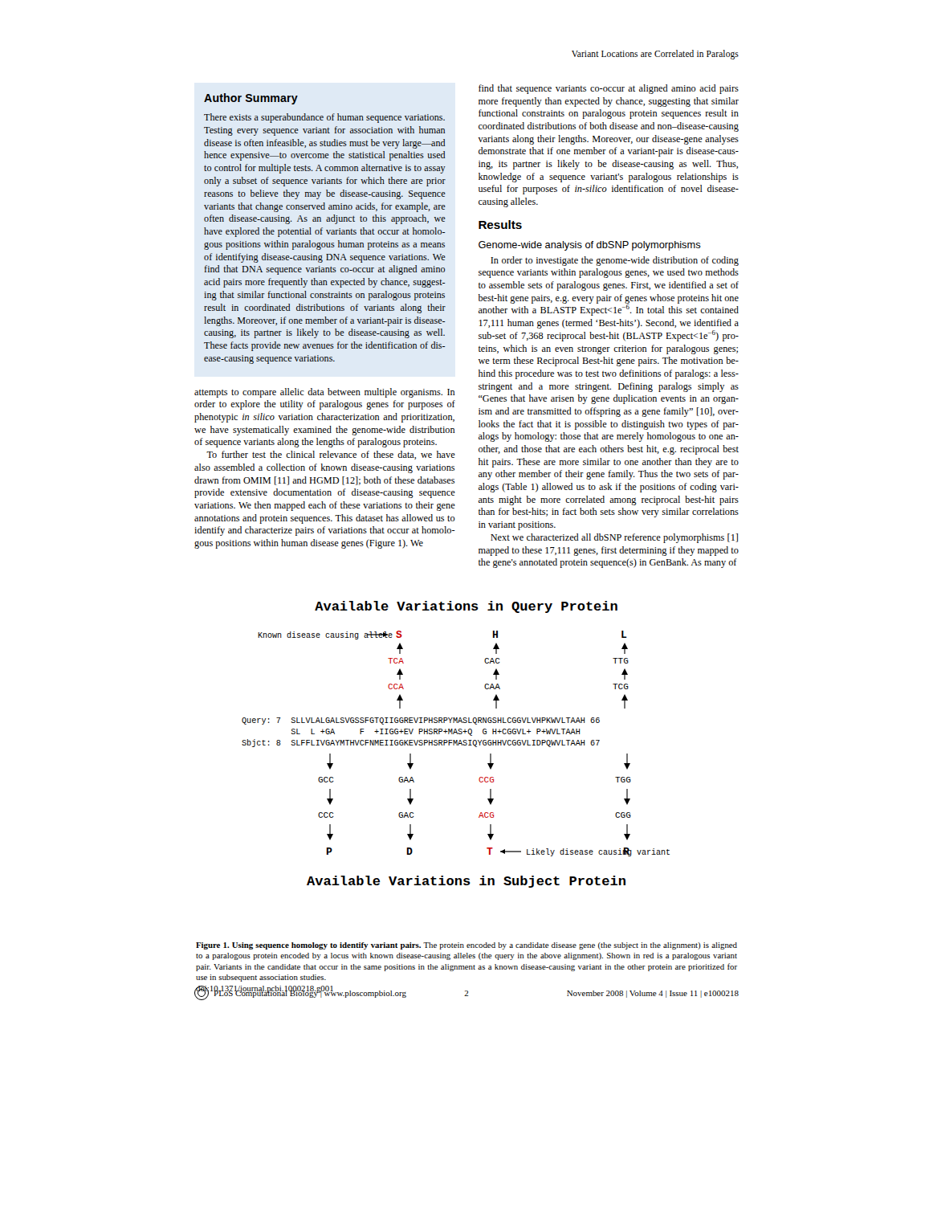Variant Locations are Correlated in Paralogs
Author Summary
There exists a superabundance of human sequence variations. Testing every sequence variant for association with human disease is often infeasible, as studies must be very large—and hence expensive—to overcome the statistical penalties used to control for multiple tests. A common alternative is to assay only a subset of sequence variants for which there are prior reasons to believe they may be disease-causing. Sequence variants that change conserved amino acids, for example, are often disease-causing. As an adjunct to this approach, we have explored the potential of variants that occur at homologous positions within paralogous human proteins as a means of identifying disease-causing DNA sequence variations. We find that DNA sequence variants co-occur at aligned amino acid pairs more frequently than expected by chance, suggesting that similar functional constraints on paralogous proteins result in coordinated distributions of variants along their lengths. Moreover, if one member of a variant-pair is disease-causing, its partner is likely to be disease-causing as well. These facts provide new avenues for the identification of disease-causing sequence variations.
attempts to compare allelic data between multiple organisms. In order to explore the utility of paralogous genes for purposes of phenotypic in silico variation characterization and prioritization, we have systematically examined the genome-wide distribution of sequence variants along the lengths of paralogous proteins.
To further test the clinical relevance of these data, we have also assembled a collection of known disease-causing variations drawn from OMIM [11] and HGMD [12]; both of these databases provide extensive documentation of disease-causing sequence variations. We then mapped each of these variations to their gene annotations and protein sequences. This dataset has allowed us to identify and characterize pairs of variations that occur at homologous positions within human disease genes (Figure 1). We
find that sequence variants co-occur at aligned amino acid pairs more frequently than expected by chance, suggesting that similar functional constraints on paralogous protein sequences result in coordinated distributions of both disease and non–disease-causing variants along their lengths. Moreover, our disease-gene analyses demonstrate that if one member of a variant-pair is disease-causing, its partner is likely to be disease-causing as well. Thus, knowledge of a sequence variant's paralogous relationships is useful for purposes of in-silico identification of novel disease-causing alleles.
Results
Genome-wide analysis of dbSNP polymorphisms
In order to investigate the genome-wide distribution of coding sequence variants within paralogous genes, we used two methods to assemble sets of paralogous genes. First, we identified a set of best-hit gene pairs, e.g. every pair of genes whose proteins hit one another with a BLASTP Expect<1e−6. In total this set contained 17,111 human genes (termed ‘Best-hits’). Second, we identified a sub-set of 7,368 reciprocal best-hit (BLASTP Expect<1e−6) proteins, which is an even stronger criterion for paralogous genes; we term these Reciprocal Best-hit gene pairs. The motivation behind this procedure was to test two definitions of paralogs: a less-stringent and a more stringent. Defining paralogs simply as “Genes that have arisen by gene duplication events in an organism and are transmitted to offspring as a gene family” [10], overlooks the fact that it is possible to distinguish two types of paralogs by homology: those that are merely homologous to one another, and those that are each others best hit, e.g. reciprocal best hit pairs. These are more similar to one another than they are to any other member of their gene family. Thus the two sets of paralogs (Table 1) allowed us to ask if the positions of coding variants might be more correlated among reciprocal best-hit pairs than for best-hits; in fact both sets show very similar correlations in variant positions.
Next we characterized all dbSNP reference polymorphisms [1] mapped to these 17,111 genes, first determining if they mapped to the gene's annotated protein sequence(s) in GenBank. As many of
Available Variations in Query Protein Known disease causing allele S H L TCA CAC TTG CCA CAA TCG Query: 7 SLLVLALGALSVGSSFGTQIIGGREVIPHSRPYMASLQRNGSHLCGGVLVHPKWVLTAAH 66 SL L +GA F +IIGG+EV PHSRP+MAS+Q G H+CGGVL+ P+WVLTAAH Sbjct: 8 SLFFLIVGAYMTHVCFNMEIIGGKEVSPHSRPFMASIQYGGHHVCGGVLIDPQWVLTAAH 67 GCC GAA CCG TGG CCC GAC ACG CGG P D T R Likely disease causing variant Available Variations in Subject Protein
Figure 1. Using sequence homology to identify variant pairs. The protein encoded by a candidate disease gene (the subject in the alignment) is aligned to a paralogous protein encoded by a locus with known disease-causing alleles (the query in the above alignment). Shown in red is a paralogous variant pair. Variants in the candidate that occur in the same positions in the alignment as a known disease-causing variant in the other protein are prioritized for use in subsequent association studies.
doi:10.1371/journal.pcbi.1000218.g001
PLoS Computational Biology | www.ploscompbiol.org
2
November 2008 | Volume 4 | Issue 11 | e1000218